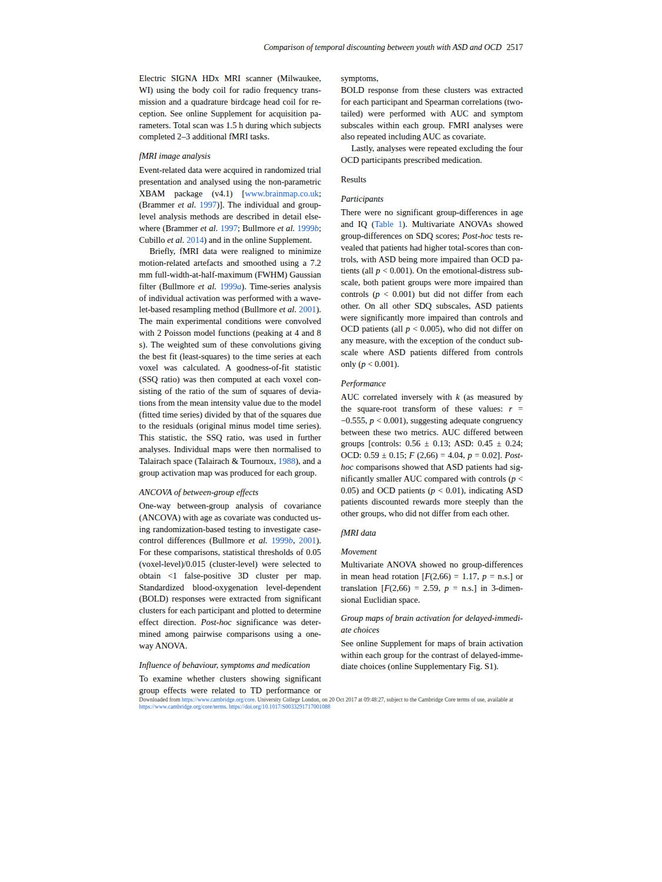Comparison of temporal discounting between youth with ASD and OCD 2517
Electric SIGNA HDx MRI scanner (Milwaukee, WI) using the body coil for radio frequency transmission and a quadrature birdcage head coil for reception. See online Supplement for acquisition parameters. Total scan was 1.5 h during which subjects completed 2–3 additional fMRI tasks.
fMRI image analysis
Event-related data were acquired in randomized trial presentation and analysed using the non-parametric XBAM package (v4.1) [www.brainmap.co.uk; (Brammer et al. 1997)]. The individual and group-level analysis methods are described in detail elsewhere (Brammer et al. 1997; Bullmore et al. 1999b; Cubillo et al. 2014) and in the online Supplement.
Briefly, fMRI data were realigned to minimize motion-related artefacts and smoothed using a 7.2 mm full-width-at-half-maximum (FWHM) Gaussian filter (Bullmore et al. 1999a). Time-series analysis of individual activation was performed with a wavelet-based resampling method (Bullmore et al. 2001). The main experimental conditions were convolved with 2 Poisson model functions (peaking at 4 and 8 s). The weighted sum of these convolutions giving the best fit (least-squares) to the time series at each voxel was calculated. A goodness-of-fit statistic (SSQ ratio) was then computed at each voxel consisting of the ratio of the sum of squares of deviations from the mean intensity value due to the model (fitted time series) divided by that of the squares due to the residuals (original minus model time series). This statistic, the SSQ ratio, was used in further analyses. Individual maps were then normalised to Talairach space (Talairach & Tournoux, 1988), and a group activation map was produced for each group.
ANCOVA of between-group effects
One-way between-group analysis of covariance (ANCOVA) with age as covariate was conducted using randomization-based testing to investigate case-control differences (Bullmore et al. 1999b, 2001). For these comparisons, statistical thresholds of 0.05 (voxel-level)/0.015 (cluster-level) were selected to obtain <1 false-positive 3D cluster per map. Standardized blood-oxygenation level-dependent (BOLD) responses were extracted from significant clusters for each participant and plotted to determine effect direction. Post-hoc significance was determined among pairwise comparisons using a one-way ANOVA.
Influence of behaviour, symptoms and medication
To examine whether clusters showing significant group effects were related to TD performance or symptoms,
BOLD response from these clusters was extracted for each participant and Spearman correlations (two-tailed) were performed with AUC and symptom subscales within each group. FMRI analyses were also repeated including AUC as covariate.
Lastly, analyses were repeated excluding the four OCD participants prescribed medication.
Results
Participants
There were no significant group-differences in age and IQ (Table 1). Multivariate ANOVAs showed group-differences on SDQ scores; Post-hoc tests revealed that patients had higher total-scores than controls, with ASD being more impaired than OCD patients (all p < 0.001). On the emotional-distress subscale, both patient groups were more impaired than controls (p < 0.001) but did not differ from each other. On all other SDQ subscales, ASD patients were significantly more impaired than controls and OCD patients (all p < 0.005), who did not differ on any measure, with the exception of the conduct subscale where ASD patients differed from controls only (p < 0.001).
Performance
AUC correlated inversely with k (as measured by the square-root transform of these values: r = −0.555, p < 0.001), suggesting adequate congruency between these two metrics. AUC differed between groups [controls: 0.56 ± 0.13; ASD: 0.45 ± 0.24; OCD: 0.59 ± 0.15; F (2,66) = 4.04, p = 0.02]. Post-hoc comparisons showed that ASD patients had significantly smaller AUC compared with controls (p < 0.05) and OCD patients (p < 0.01), indicating ASD patients discounted rewards more steeply than the other groups, who did not differ from each other.
fMRI data
Movement
Multivariate ANOVA showed no group-differences in mean head rotation [F(2,66) = 1.17, p = n.s.] or translation [F(2,66) = 2.59, p = n.s.] in 3-dimensional Euclidian space.
Group maps of brain activation for delayed-immediate choices
See online Supplement for maps of brain activation within each group for the contrast of delayed-immediate choices (online Supplementary Fig. S1).
Downloaded from https://www.cambridge.org/core. University College London, on 20 Oct 2017 at 09:48:27, subject to the Cambridge Core terms of use, available at
https://www.cambridge.org/core/terms. https://doi.org/10.1017/S0033291717001088